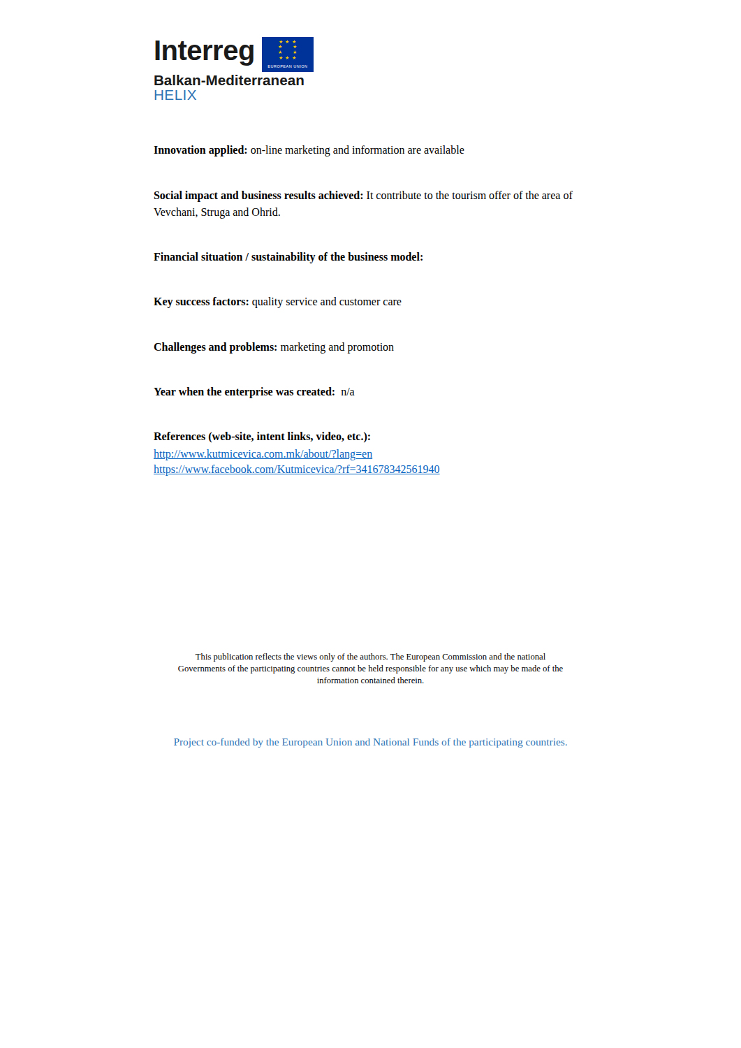Interreg
★ ★ ★
★ ★
★ ★
★ ★ ★
EUROPEAN UNION
Balkan-Mediterranean
HELIX
Innovation applied: on-line marketing and information are available
Social impact and business results achieved: It contribute to the tourism offer of the area of Vevchani, Struga and Ohrid.
Financial situation / sustainability of the business model:
Key success factors: quality service and customer care
Challenges and problems: marketing and promotion
Year when the enterprise was created: n/a
References (web-site, intent links, video, etc.): http://www.kutmicevica.com.mk/about/?lang=en https://www.facebook.com/Kutmicevica/?rf=341678342561940
This publication reflects the views only of the authors. The European Commission and the national Governments of the participating countries cannot be held responsible for any use which may be made of the information contained therein.
Project co-funded by the European Union and National Funds of the participating countries.